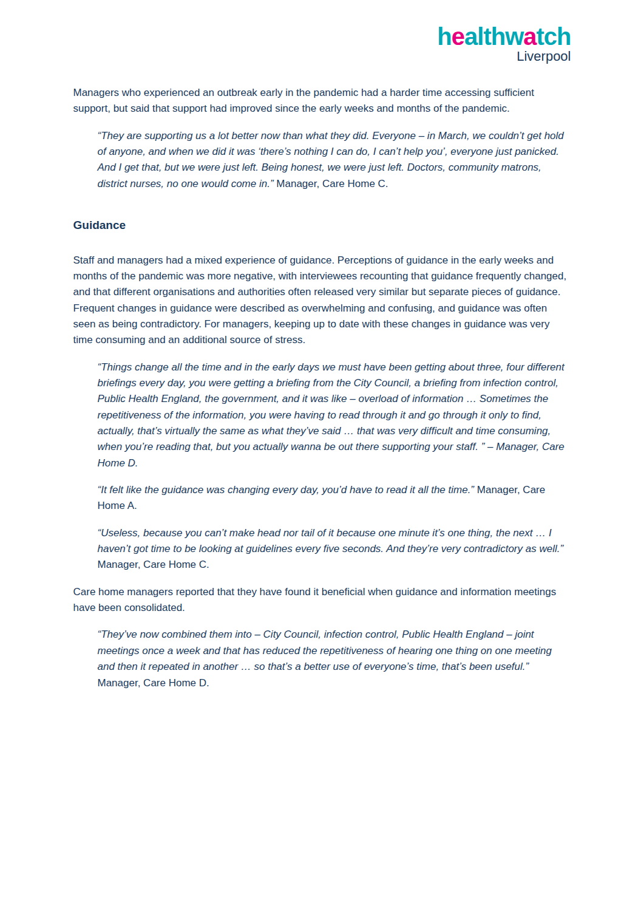healthw atch
Liverpool
Managers who experienced an outbreak early in the pandemic had a harder time accessing sufficient support, but said that support had improved since the early weeks and months of the pandemic.
“They are supporting us a lot better now than what they did. Everyone – in March, we couldn’t get hold of anyone, and when we did it was ‘there’s nothing I can do, I can’t help you’, everyone just panicked. And I get that, but we were just left. Being honest, we were just left. Doctors, community matrons, district nurses, no one would come in.” Manager, Care Home C.
Guidance
Staff and managers had a mixed experience of guidance. Perceptions of guidance in the early weeks and months of the pandemic was more negative, with interviewees recounting that guidance frequently changed, and that different organisations and authorities often released very similar but separate pieces of guidance. Frequent changes in guidance were described as overwhelming and confusing, and guidance was often seen as being contradictory. For managers, keeping up to date with these changes in guidance was very time consuming and an additional source of stress.
“Things change all the time and in the early days we must have been getting about three, four different briefings every day, you were getting a briefing from the City Council, a briefing from infection control, Public Health England, the government, and it was like – overload of information … Sometimes the repetitiveness of the information, you were having to read through it and go through it only to find, actually, that’s virtually the same as what they’ve said … that was very difficult and time consuming, when you’re reading that, but you actually wanna be out there supporting your staff. ” – Manager, Care Home D.
“It felt like the guidance was changing every day, you’d have to read it all the time.” Manager, Care Home A.
“Useless, because you can’t make head nor tail of it because one minute it’s one thing, the next … I haven’t got time to be looking at guidelines every five seconds. And they’re very contradictory as well.” Manager, Care Home C.
Care home managers reported that they have found it beneficial when guidance and information meetings have been consolidated.
“They’ve now combined them into – City Council, infection control, Public Health England – joint meetings once a week and that has reduced the repetitiveness of hearing one thing on one meeting and then it repeated in another … so that’s a better use of everyone’s time, that’s been useful.” Manager, Care Home D.